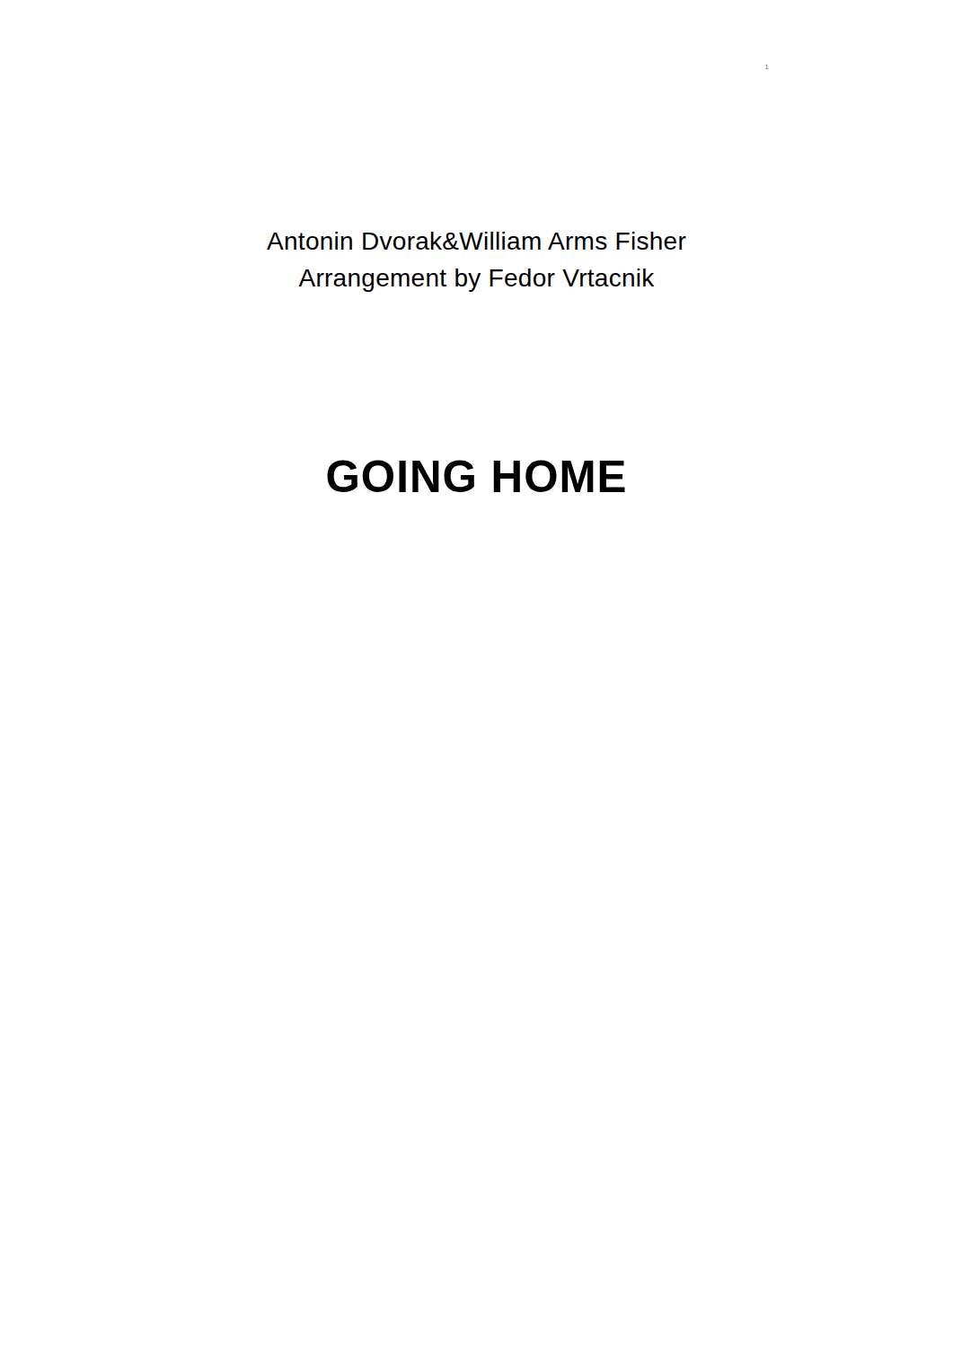1
Antonin Dvorak&William Arms Fisher Arrangement by Fedor Vrtacnik
GOING HOME